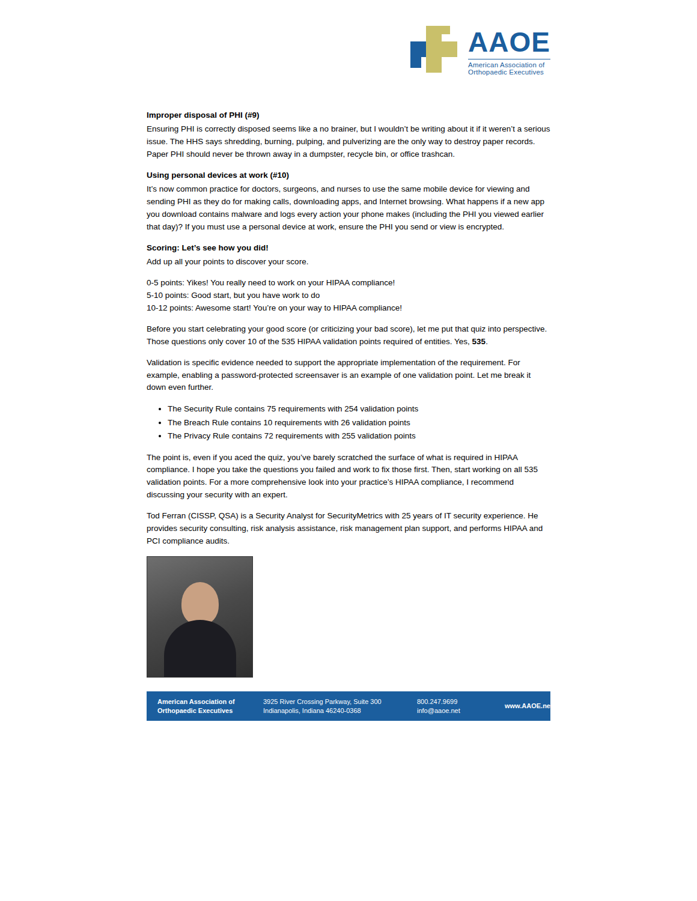AAOE
American Association of
Orthopaedic Executives
Improper disposal of PHI (#9)
Ensuring PHI is correctly disposed seems like a no brainer, but I wouldn’t be writing about it if it weren’t a serious issue. The HHS says shredding, burning, pulping, and pulverizing are the only way to destroy paper records. Paper PHI should never be thrown away in a dumpster, recycle bin, or office trashcan.
Using personal devices at work (#10)
It’s now common practice for doctors, surgeons, and nurses to use the same mobile device for viewing and sending PHI as they do for making calls, downloading apps, and Internet browsing. What happens if a new app you download contains malware and logs every action your phone makes (including the PHI you viewed earlier that day)? If you must use a personal device at work, ensure the PHI you send or view is encrypted.
Scoring: Let’s see how you did!
Add up all your points to discover your score.
0-5 points: Yikes! You really need to work on your HIPAA compliance!
5-10 points: Good start, but you have work to do
10-12 points: Awesome start! You’re on your way to HIPAA compliance!
Before you start celebrating your good score (or criticizing your bad score), let me put that quiz into perspective. Those questions only cover 10 of the 535 HIPAA validation points required of entities. Yes, 535.
Validation is specific evidence needed to support the appropriate implementation of the requirement. For example, enabling a password-protected screensaver is an example of one validation point. Let me break it down even further.
The Security Rule contains 75 requirements with 254 validation points
The Breach Rule contains 10 requirements with 26 validation points
The Privacy Rule contains 72 requirements with 255 validation points
The point is, even if you aced the quiz, you’ve barely scratched the surface of what is required in HIPAA compliance. I hope you take the questions you failed and work to fix those first. Then, start working on all 535 validation points. For a more comprehensive look into your practice’s HIPAA compliance, I recommend discussing your security with an expert.
Tod Ferran (CISSP, QSA) is a Security Analyst for SecurityMetrics with 25 years of IT security experience. He provides security consulting, risk analysis assistance, risk management plan support, and performs HIPAA and PCI compliance audits.
American Association of
Orthopaedic Executives
3925 River Crossing Parkway, Suite 300
Indianapolis, Indiana 46240-0368
800.247.9699
info@aaoe.net
www.AAOE.net